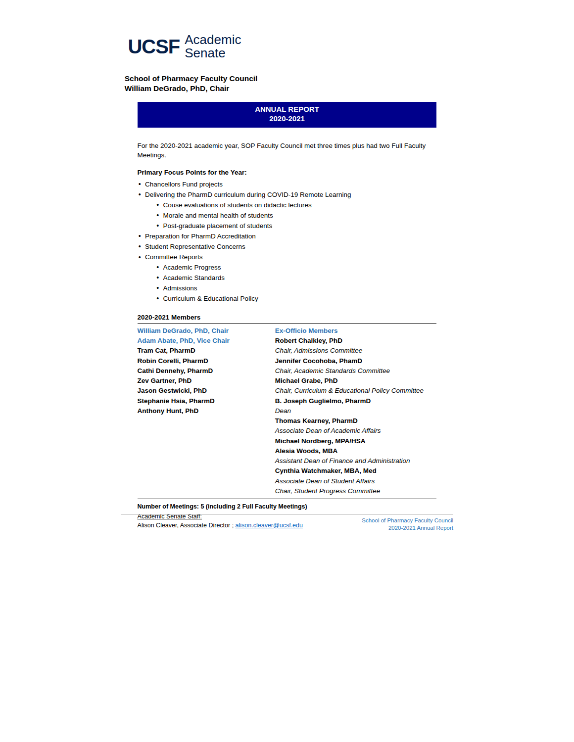UCSF
Academic
Senate
School of Pharmacy Faculty Council
William DeGrado, PhD, Chair
ANNUAL REPORT
2020-2021
For the 2020-2021 academic year, SOP Faculty Council met three times plus had two Full Faculty Meetings.
Primary Focus Points for the Year:
Chancellors Fund projects
Delivering the PharmD curriculum during COVID-19 Remote Learning
Couse evaluations of students on didactic lectures
Morale and mental health of students
Post-graduate placement of students
Preparation for PharmD Accreditation
Student Representative Concerns
Committee Reports
Academic Progress
Academic Standards
Admissions
Curriculum & Educational Policy
2020-2021 Members
| William DeGrado, PhD, Chair Adam Abate, PhD, Vice Chair Tram Cat, PharmD Robin Corelli, PharmD Cathi Dennehy, PharmD Zev Gartner, PhD Jason Gestwicki, PhD Stephanie Hsia, PharmD Anthony Hunt, PhD | Ex-Officio Members Robert Chalkley, PhD Chair, Admissions Committee Jennifer Cocohoba, PhamD Chair, Academic Standards Committee Michael Grabe, PhD Chair, Curriculum & Educational Policy Committee B. Joseph Guglielmo, PharmD Dean Thomas Kearney, PharmD Associate Dean of Academic Affairs Michael Nordberg, MPA/HSA Alesia Woods, MBA Assistant Dean of Finance and Administration Cynthia Watchmaker, MBA, Med Associate Dean of Student Affairs Chair, Student Progress Committee |
Number of Meetings: 5 (including 2 Full Faculty Meetings)
Academic Senate Staff:
Alison Cleaver, Associate Director ; alison.cleaver@ucsf.edu
School of Pharmacy Faculty Council
2020-2021 Annual Report